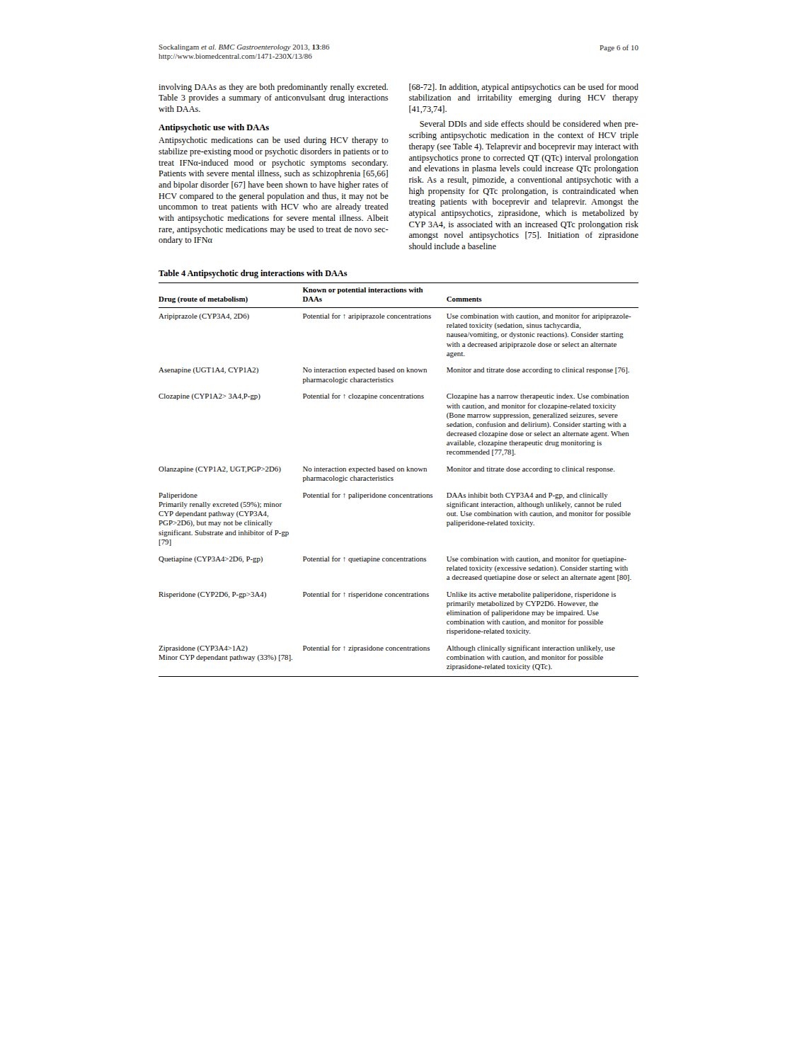Sockalingam et al. BMC Gastroenterology 2013, 13:86
http://www.biomedcentral.com/1471-230X/13/86
Page 6 of 10
involving DAAs as they are both predominantly renally excreted. Table 3 provides a summary of anticonvulsant drug interactions with DAAs.
Antipsychotic use with DAAs
Antipsychotic medications can be used during HCV therapy to stabilize pre-existing mood or psychotic disorders in patients or to treat IFNα-induced mood or psychotic symptoms secondary. Patients with severe mental illness, such as schizophrenia [65,66] and bipolar disorder [67] have been shown to have higher rates of HCV compared to the general population and thus, it may not be uncommon to treat patients with HCV who are already treated with antipsychotic medications for severe mental illness. Albeit rare, antipsychotic medications may be used to treat de novo secondary to IFNα
[68-72]. In addition, atypical antipsychotics can be used for mood stabilization and irritability emerging during HCV therapy [41,73,74].
Several DDIs and side effects should be considered when prescribing antipsychotic medication in the context of HCV triple therapy (see Table 4). Telaprevir and boceprevir may interact with antipsychotics prone to corrected QT (QTc) interval prolongation and elevations in plasma levels could increase QTc prolongation risk. As a result, pimozide, a conventional antipsychotic with a high propensity for QTc prolongation, is contraindicated when treating patients with boceprevir and telaprevir. Amongst the atypical antipsychotics, ziprasidone, which is metabolized by CYP 3A4, is associated with an increased QTc prolongation risk amongst novel antipsychotics [75]. Initiation of ziprasidone should include a baseline
Table 4 Antipsychotic drug interactions with DAAs
| Drug (route of metabolism) | Known or potential interactions with DAAs | Comments |
| --- | --- | --- |
| Aripiprazole (CYP3A4, 2D6) | Potential for ↑ aripiprazole concentrations | Use combination with caution, and monitor for aripiprazole-related toxicity (sedation, sinus tachycardia, nausea/vomiting, or dystonic reactions). Consider starting with a decreased aripiprazole dose or select an alternate agent. |
| Asenapine (UGT1A4, CYP1A2) | No interaction expected based on known pharmacologic characteristics | Monitor and titrate dose according to clinical response [76]. |
| Clozapine (CYP1A2> 3A4,P-gp) | Potential for ↑ clozapine concentrations | Clozapine has a narrow therapeutic index. Use combination with caution, and monitor for clozapine-related toxicity (Bone marrow suppression, generalized seizures, severe sedation, confusion and delirium). Consider starting with a decreased clozapine dose or select an alternate agent. When available, clozapine therapeutic drug monitoring is recommended [77,78]. |
| Olanzapine (CYP1A2, UGT,PGP>2D6) | No interaction expected based on known pharmacologic characteristics | Monitor and titrate dose according to clinical response. |
| Paliperidone Primarily renally excreted (59%); minor CYP dependant pathway (CYP3A4, PGP>2D6), but may not be clinically significant. Substrate and inhibitor of P-gp [79] | Potential for ↑ paliperidone concentrations | DAAs inhibit both CYP3A4 and P-gp, and clinically significant interaction, although unlikely, cannot be ruled out. Use combination with caution, and monitor for possible paliperidone-related toxicity. |
| Quetiapine (CYP3A4>2D6, P-gp) | Potential for ↑ quetiapine concentrations | Use combination with caution, and monitor for quetiapine-related toxicity (excessive sedation). Consider starting with a decreased quetiapine dose or select an alternate agent [80]. |
| Risperidone (CYP2D6, P-gp>3A4) | Potential for ↑ risperidone concentrations | Unlike its active metabolite paliperidone, risperidone is primarily metabolized by CYP2D6. However, the elimination of paliperidone may be impaired. Use combination with caution, and monitor for possible risperidone-related toxicity. |
| Ziprasidone (CYP3A4>1A2) Minor CYP dependant pathway (33%) [78]. | Potential for ↑ ziprasidone concentrations | Although clinically significant interaction unlikely, use combination with caution, and monitor for possible ziprasidone-related toxicity (QTc). |